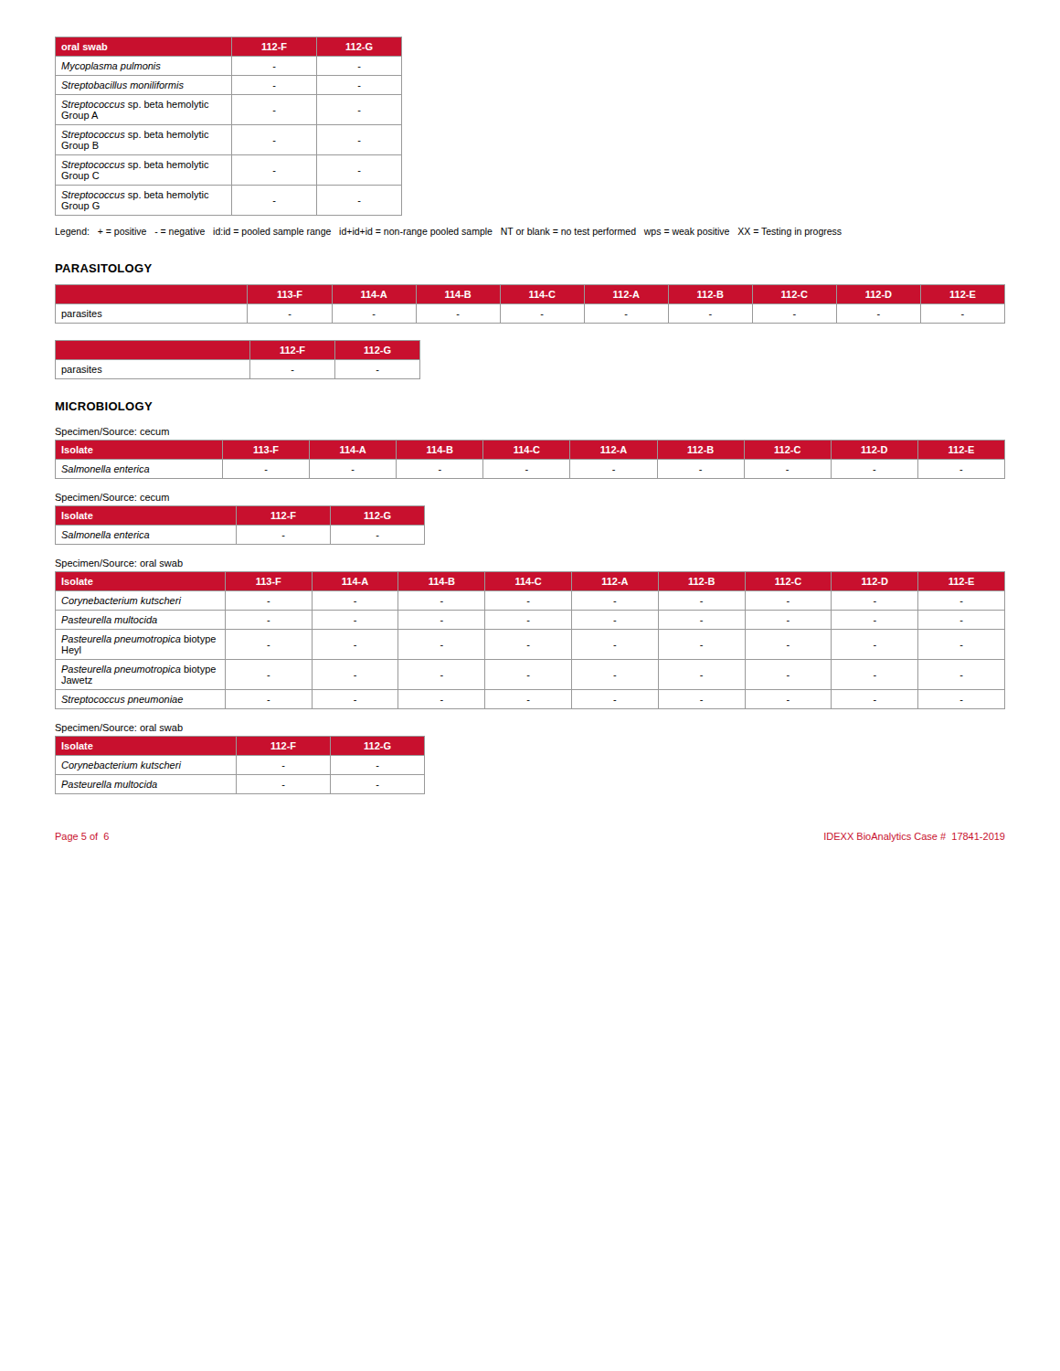| oral swab | 112-F | 112-G |
| --- | --- | --- |
| Mycoplasma pulmonis | - | - |
| Streptobacillus moniliformis | - | - |
| Streptococcus sp. beta hemolytic Group A | - | - |
| Streptococcus sp. beta hemolytic Group B | - | - |
| Streptococcus sp. beta hemolytic Group C | - | - |
| Streptococcus sp. beta hemolytic Group G | - | - |
Legend: + = positive - = negative id:id = pooled sample range id+id+id = non-range pooled sample NT or blank = no test performed wps = weak positive XX = Testing in progress
PARASITOLOGY
| | 113-F | 114-A | 114-B | 114-C | 112-A | 112-B | 112-C | 112-D | 112-E |
| --- | --- | --- | --- | --- | --- | --- | --- | --- | --- |
| parasites | - | - | - | - | - | - | - | - | - |
| | 112-F | 112-G |
| --- | --- | --- |
| parasites | - | - |
MICROBIOLOGY
Specimen/Source: cecum
| Isolate | 113-F | 114-A | 114-B | 114-C | 112-A | 112-B | 112-C | 112-D | 112-E |
| --- | --- | --- | --- | --- | --- | --- | --- | --- | --- |
| Salmonella enterica | - | - | - | - | - | - | - | - | - |
Specimen/Source: cecum
| Isolate | 112-F | 112-G |
| --- | --- | --- |
| Salmonella enterica | - | - |
Specimen/Source: oral swab
| Isolate | 113-F | 114-A | 114-B | 114-C | 112-A | 112-B | 112-C | 112-D | 112-E |
| --- | --- | --- | --- | --- | --- | --- | --- | --- | --- |
| Corynebacterium kutscheri | - | - | - | - | - | - | - | - | - |
| Pasteurella multocida | - | - | - | - | - | - | - | - | - |
| Pasteurella pneumotropica biotype Heyl | - | - | - | - | - | - | - | - | - |
| Pasteurella pneumotropica biotype Jawetz | - | - | - | - | - | - | - | - | - |
| Streptococcus pneumoniae | - | - | - | - | - | - | - | - | - |
Specimen/Source: oral swab
| Isolate | 112-F | 112-G |
| --- | --- | --- |
| Corynebacterium kutscheri | - | - |
| Pasteurella multocida | - | - |
Page 5 of 6 IDEXX BioAnalytics Case # 17841-2019